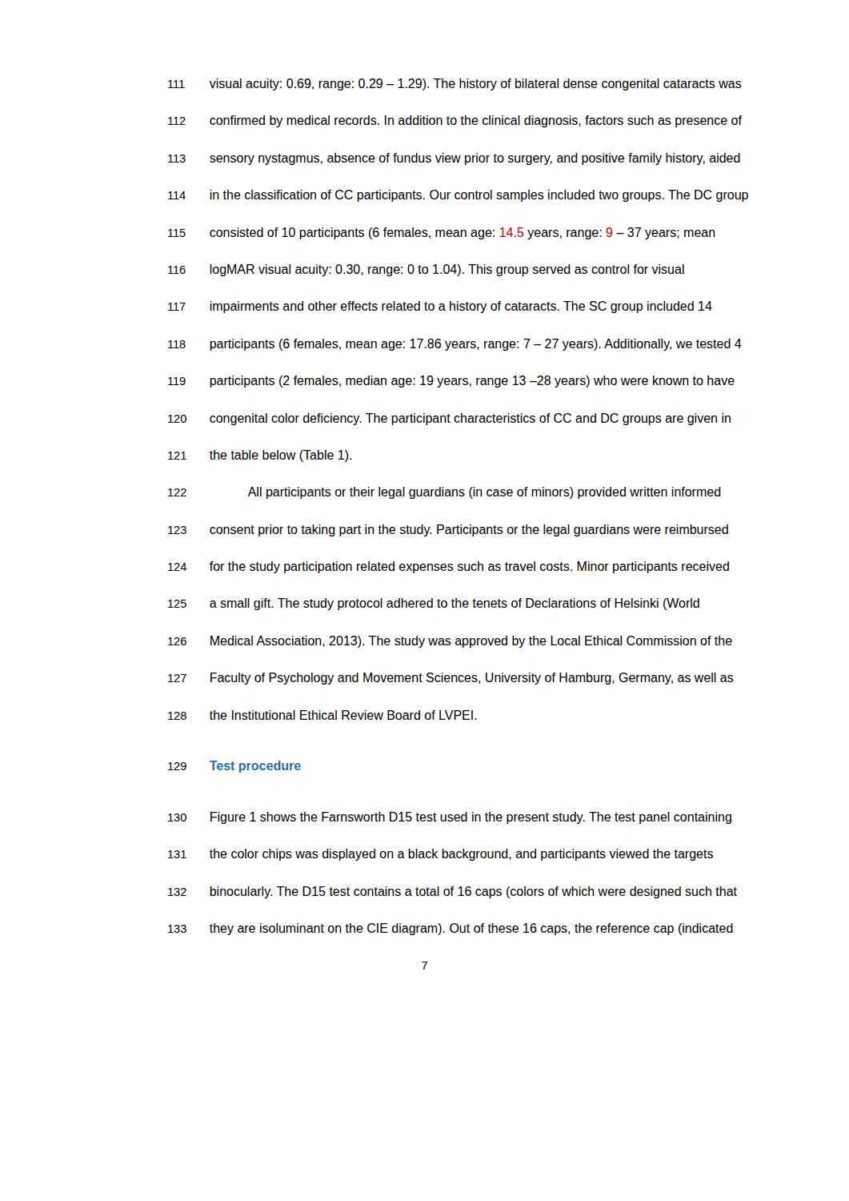111
visual acuity: 0.69, range: 0.29 – 1.29). The history of bilateral dense congenital cataracts was
112
confirmed by medical records. In addition to the clinical diagnosis, factors such as presence of
113
sensory nystagmus, absence of fundus view prior to surgery, and positive family history, aided
114
in the classification of CC participants. Our control samples included two groups. The DC group
115
consisted of 10 participants (6 females, mean age: 14.5 years, range: 9 – 37 years; mean
116
logMAR visual acuity: 0.30, range: 0 to 1.04). This group served as control for visual
117
impairments and other effects related to a history of cataracts. The SC group included 14
118
participants (6 females, mean age: 17.86 years, range: 7 – 27 years). Additionally, we tested 4
119
participants (2 females, median age: 19 years, range 13 –28 years) who were known to have
120
congenital color deficiency. The participant characteristics of CC and DC groups are given in
121
the table below (Table 1).
122
All participants or their legal guardians (in case of minors) provided written informed
123
consent prior to taking part in the study. Participants or the legal guardians were reimbursed
124
for the study participation related expenses such as travel costs. Minor participants received
125
a small gift. The study protocol adhered to the tenets of Declarations of Helsinki (World
126
Medical Association, 2013). The study was approved by the Local Ethical Commission of the
127
Faculty of Psychology and Movement Sciences, University of Hamburg, Germany, as well as
128
the Institutional Ethical Review Board of LVPEI.
129
Test procedure
130
Figure 1 shows the Farnsworth D15 test used in the present study. The test panel containing
131
the color chips was displayed on a black background, and participants viewed the targets
132
binocularly. The D15 test contains a total of 16 caps (colors of which were designed such that
133
they are isoluminant on the CIE diagram). Out of these 16 caps, the reference cap (indicated
7